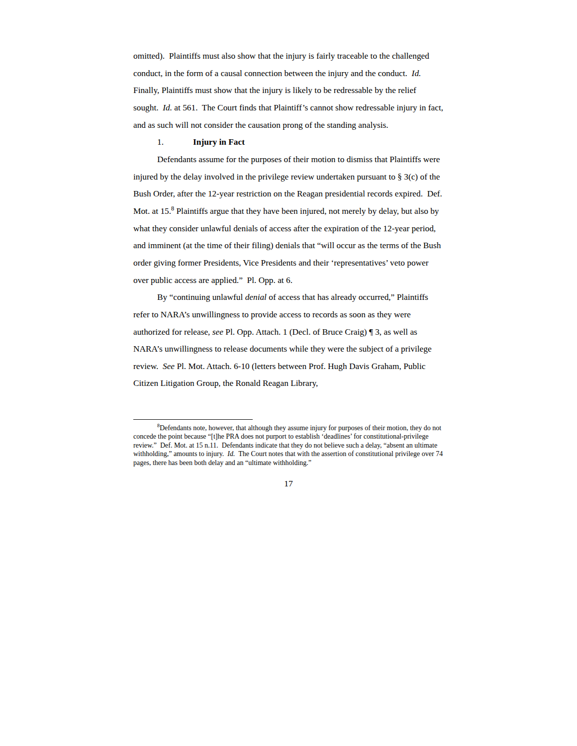omitted). Plaintiffs must also show that the injury is fairly traceable to the challenged conduct, in the form of a causal connection between the injury and the conduct. Id. Finally, Plaintiffs must show that the injury is likely to be redressable by the relief sought. Id. at 561. The Court finds that Plaintiff’s cannot show redressable injury in fact, and as such will not consider the causation prong of the standing analysis.
1. Injury in Fact
Defendants assume for the purposes of their motion to dismiss that Plaintiffs were injured by the delay involved in the privilege review undertaken pursuant to § 3(c) of the Bush Order, after the 12-year restriction on the Reagan presidential records expired. Def. Mot. at 15.8 Plaintiffs argue that they have been injured, not merely by delay, but also by what they consider unlawful denials of access after the expiration of the 12-year period, and imminent (at the time of their filing) denials that “will occur as the terms of the Bush order giving former Presidents, Vice Presidents and their ‘representatives’ veto power over public access are applied.” Pl. Opp. at 6.
By “continuing unlawful denial of access that has already occurred,” Plaintiffs refer to NARA’s unwillingness to provide access to records as soon as they were authorized for release, see Pl. Opp. Attach. 1 (Decl. of Bruce Craig) ¶ 3, as well as NARA’s unwillingness to release documents while they were the subject of a privilege review. See Pl. Mot. Attach. 6-10 (letters between Prof. Hugh Davis Graham, Public Citizen Litigation Group, the Ronald Reagan Library,
8Defendants note, however, that although they assume injury for purposes of their motion, they do not concede the point because “[t]he PRA does not purport to establish ‘deadlines’ for constitutional-privilege review.” Def. Mot. at 15 n.11. Defendants indicate that they do not believe such a delay, “absent an ultimate withholding,” amounts to injury. Id. The Court notes that with the assertion of constitutional privilege over 74 pages, there has been both delay and an “ultimate withholding.”
17